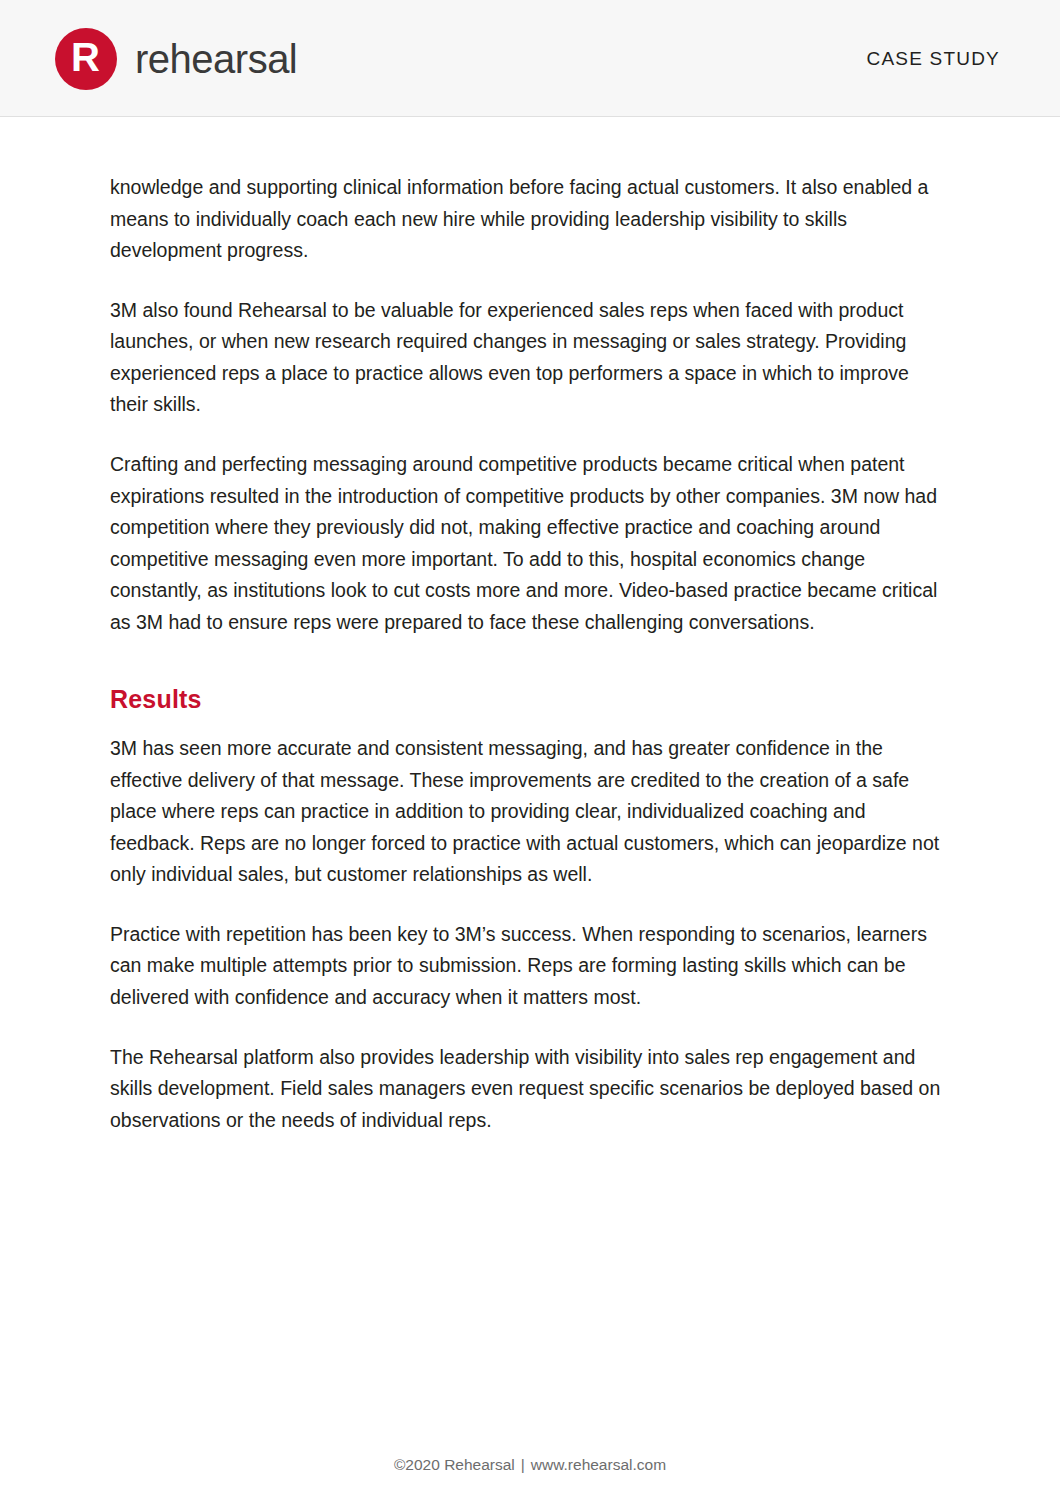R
rehearsal
CASE STUDY
knowledge and supporting clinical information before facing actual customers. It also enabled a means to individually coach each new hire while providing leadership visibility to skills development progress.
3M also found Rehearsal to be valuable for experienced sales reps when faced with product launches, or when new research required changes in messaging or sales strategy. Providing experienced reps a place to practice allows even top performers a space in which to improve their skills.
Crafting and perfecting messaging around competitive products became critical when patent expirations resulted in the introduction of competitive products by other companies. 3M now had competition where they previously did not, making effective practice and coaching around competitive messaging even more important. To add to this, hospital economics change constantly, as institutions look to cut costs more and more. Video-based practice became critical as 3M had to ensure reps were prepared to face these challenging conversations.
Results
3M has seen more accurate and consistent messaging, and has greater confidence in the effective delivery of that message. These improvements are credited to the creation of a safe place where reps can practice in addition to providing clear, individualized coaching and feedback. Reps are no longer forced to practice with actual customers, which can jeopardize not only individual sales, but customer relationships as well.
Practice with repetition has been key to 3M’s success. When responding to scenarios, learners can make multiple attempts prior to submission. Reps are forming lasting skills which can be delivered with confidence and accuracy when it matters most.
The Rehearsal platform also provides leadership with visibility into sales rep engagement and skills development. Field sales managers even request specific scenarios be deployed based on observations or the needs of individual reps.
©2020 Rehearsal|www.rehearsal.com